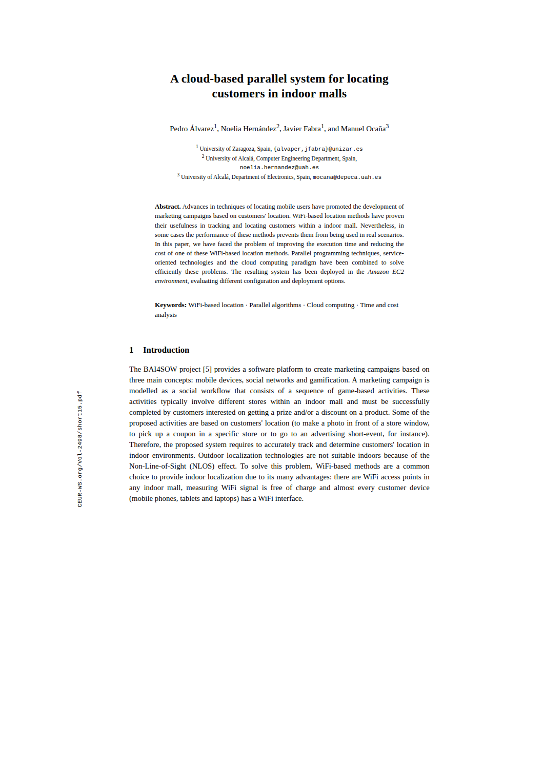CEUR-WS.org/Vol-2498/short15.pdf
A cloud-based parallel system for locating
customers in indoor malls
Pedro Álvarez1, Noelia Hernández2, Javier Fabra1, and Manuel Ocaña3
1 University of Zaragoza, Spain, {alvaper,jfabra}@unizar.es
2 University of Alcalá, Computer Engineering Department, Spain,
noelia.hernandez@uah.es
3 University of Alcalá, Department of Electronics, Spain, mocana@depeca.uah.es
Abstract. Advances in techniques of locating mobile users have promoted the development of marketing campaigns based on customers' location. WiFi-based location methods have proven their usefulness in tracking and locating customers within a indoor mall. Nevertheless, in some cases the performance of these methods prevents them from being used in real scenarios. In this paper, we have faced the problem of improving the execution time and reducing the cost of one of these WiFi-based location methods. Parallel programming techniques, service-oriented technologies and the cloud computing paradigm have been combined to solve efficiently these problems. The resulting system has been deployed in the Amazon EC2 environment, evaluating different configuration and deployment options.
Keywords: WiFi-based location · Parallel algorithms · Cloud computing · Time and cost analysis
1 Introduction
The BAI4SOW project [5] provides a software platform to create marketing campaigns based on three main concepts: mobile devices, social networks and gamification. A marketing campaign is modelled as a social workflow that consists of a sequence of game-based activities. These activities typically involve different stores within an indoor mall and must be successfully completed by customers interested on getting a prize and/or a discount on a product. Some of the proposed activities are based on customers' location (to make a photo in front of a store window, to pick up a coupon in a specific store or to go to an advertising short-event, for instance). Therefore, the proposed system requires to accurately track and determine customers' location in indoor environments. Outdoor localization technologies are not suitable indoors because of the Non-Line-of-Sight (NLOS) effect. To solve this problem, WiFi-based methods are a common choice to provide indoor localization due to its many advantages: there are WiFi access points in any indoor mall, measuring WiFi signal is free of charge and almost every customer device (mobile phones, tablets and laptops) has a WiFi interface.